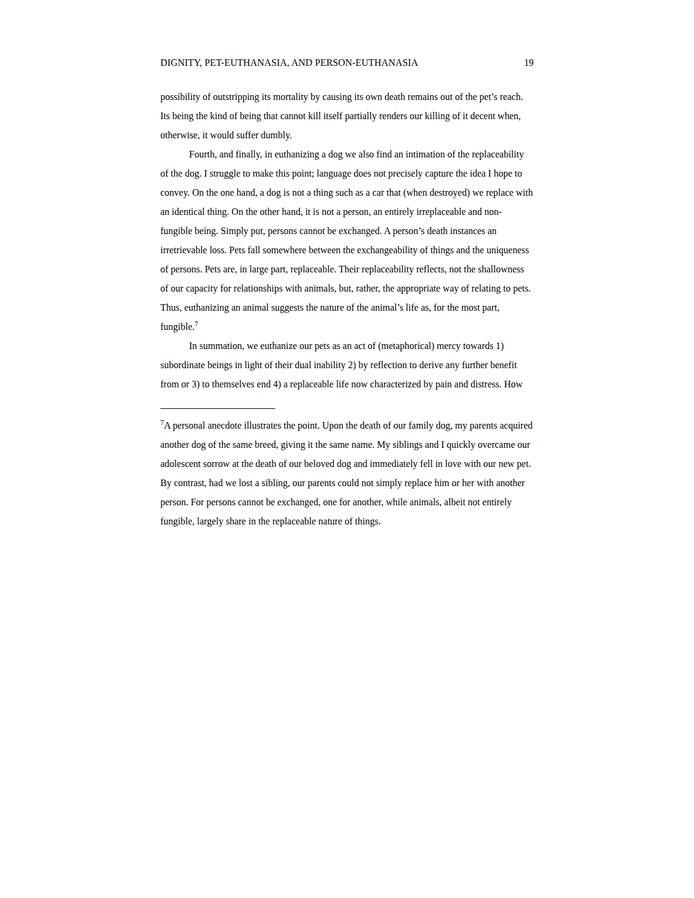DIGNITY, PET-EUTHANASIA, AND PERSON-EUTHANASIA 19
possibility of outstripping its mortality by causing its own death remains out of the pet’s reach. Its being the kind of being that cannot kill itself partially renders our killing of it decent when, otherwise, it would suffer dumbly.
Fourth, and finally, in euthanizing a dog we also find an intimation of the replaceability of the dog. I struggle to make this point; language does not precisely capture the idea I hope to convey. On the one hand, a dog is not a thing such as a car that (when destroyed) we replace with an identical thing. On the other hand, it is not a person, an entirely irreplaceable and non-fungible being. Simply put, persons cannot be exchanged. A person’s death instances an irretrievable loss. Pets fall somewhere between the exchangeability of things and the uniqueness of persons. Pets are, in large part, replaceable. Their replaceability reflects, not the shallowness of our capacity for relationships with animals, but, rather, the appropriate way of relating to pets. Thus, euthanizing an animal suggests the nature of the animal’s life as, for the most part, fungible.7
In summation, we euthanize our pets as an act of (metaphorical) mercy towards 1) subordinate beings in light of their dual inability 2) by reflection to derive any further benefit from or 3) to themselves end 4) a replaceable life now characterized by pain and distress. How
7A personal anecdote illustrates the point. Upon the death of our family dog, my parents acquired another dog of the same breed, giving it the same name. My siblings and I quickly overcame our adolescent sorrow at the death of our beloved dog and immediately fell in love with our new pet. By contrast, had we lost a sibling, our parents could not simply replace him or her with another person. For persons cannot be exchanged, one for another, while animals, albeit not entirely fungible, largely share in the replaceable nature of things.